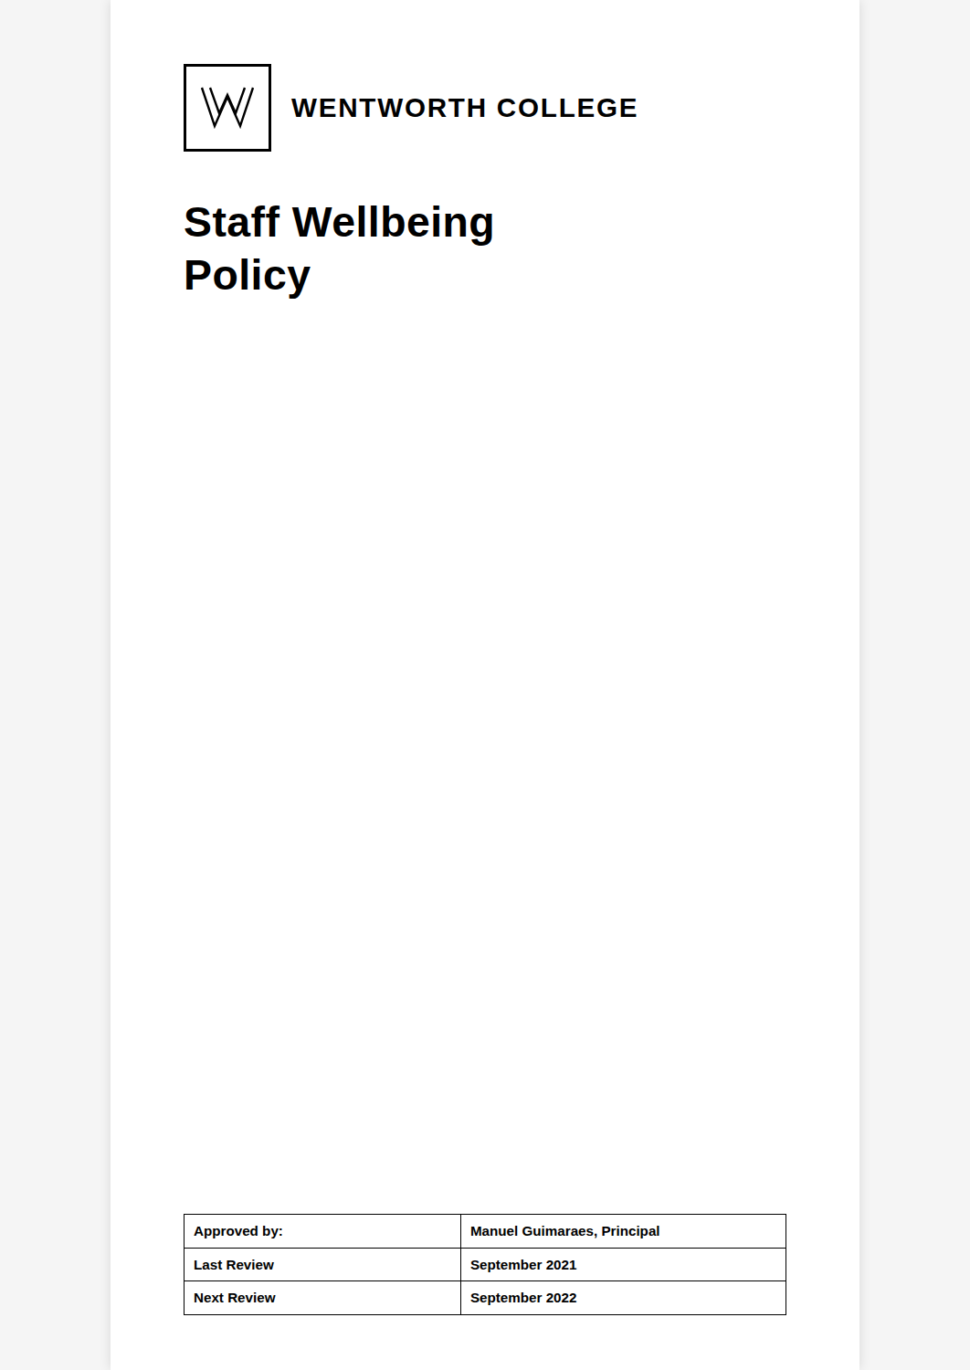Wentworth College
Staff Wellbeing
Policy
| Approved by: | Manuel Guimaraes, Principal |
| Last Review | September 2021 |
| Next Review | September 2022 |